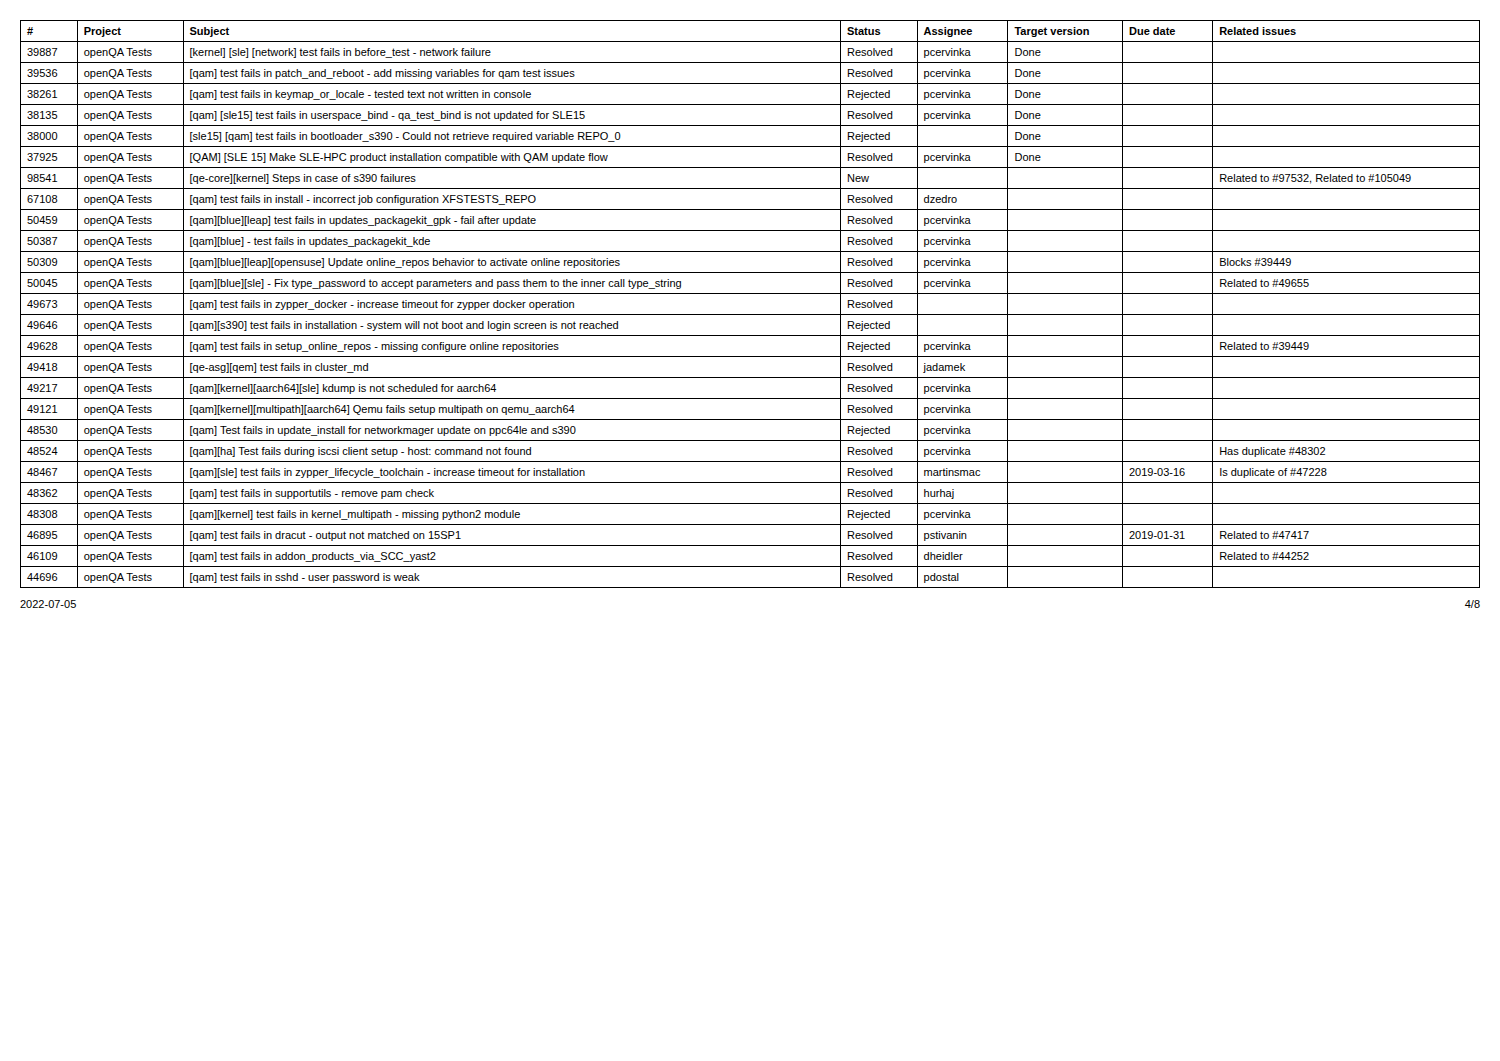| # | Project | Subject | Status | Assignee | Target version | Due date | Related issues |
| --- | --- | --- | --- | --- | --- | --- | --- |
| 39887 | openQA Tests | [kernel] [sle] [network] test fails in before_test - network failure | Resolved | pcervinka | Done | | |
| 39536 | openQA Tests | [qam] test fails in patch_and_reboot - add missing variables for qam test issues | Resolved | pcervinka | Done | | |
| 38261 | openQA Tests | [qam] test fails in keymap_or_locale - tested text not written in console | Rejected | pcervinka | Done | | |
| 38135 | openQA Tests | [qam] [sle15] test fails in userspace_bind - qa_test_bind is not updated for SLE15 | Resolved | pcervinka | Done | | |
| 38000 | openQA Tests | [sle15] [qam] test fails in bootloader_s390 - Could not retrieve required variable REPO_0 | Rejected | | Done | | |
| 37925 | openQA Tests | [QAM] [SLE 15] Make SLE-HPC product installation compatible with QAM update flow | Resolved | pcervinka | Done | | |
| 98541 | openQA Tests | [qe-core][kernel] Steps in case of s390 failures | New | | | | Related to #97532, Related to #105049 |
| 67108 | openQA Tests | [qam] test fails in install - incorrect job configuration XFSTESTS_REPO | Resolved | dzedro | | | |
| 50459 | openQA Tests | [qam][blue][leap] test fails in updates_packagekit_gpk - fail after update | Resolved | pcervinka | | | |
| 50387 | openQA Tests | [qam][blue] - test fails in updates_packagekit_kde | Resolved | pcervinka | | | |
| 50309 | openQA Tests | [qam][blue][leap][opensuse] Update online_repos behavior to activate online repositories | Resolved | pcervinka | | | Blocks #39449 |
| 50045 | openQA Tests | [qam][blue][sle] - Fix type_password to accept parameters and pass them to the inner call type_string | Resolved | pcervinka | | | Related to #49655 |
| 49673 | openQA Tests | [qam] test fails in zypper_docker - increase timeout for zypper docker operation | Resolved | | | | |
| 49646 | openQA Tests | [qam][s390] test fails in installation - system will not boot and login screen is not reached | Rejected | | | | |
| 49628 | openQA Tests | [qam] test fails in setup_online_repos - missing configure online repositories | Rejected | pcervinka | | | Related to #39449 |
| 49418 | openQA Tests | [qe-asg][qem] test fails in cluster_md | Resolved | jadamek | | | |
| 49217 | openQA Tests | [qam][kernel][aarch64][sle] kdump is not scheduled for aarch64 | Resolved | pcervinka | | | |
| 49121 | openQA Tests | [qam][kernel][multipath][aarch64] Qemu fails setup multipath on qemu_aarch64 | Resolved | pcervinka | | | |
| 48530 | openQA Tests | [qam] Test fails in update_install for networkmager update on ppc64le and s390 | Rejected | pcervinka | | | |
| 48524 | openQA Tests | [qam][ha] Test fails during iscsi client setup - host: command not found | Resolved | pcervinka | | | Has duplicate #48302 |
| 48467 | openQA Tests | [qam][sle] test fails in zypper_lifecycle_toolchain - increase timeout for installation | Resolved | martinsmac | | 2019-03-16 | Is duplicate of #47228 |
| 48362 | openQA Tests | [qam] test fails in supportutils - remove pam check | Resolved | hurhaj | | | |
| 48308 | openQA Tests | [qam][kernel] test fails in kernel_multipath - missing python2 module | Rejected | pcervinka | | | |
| 46895 | openQA Tests | [qam] test fails in dracut - output not matched on 15SP1 | Resolved | pstivanin | | 2019-01-31 | Related to #47417 |
| 46109 | openQA Tests | [qam] test fails in addon_products_via_SCC_yast2 | Resolved | dheidler | | | Related to #44252 |
| 44696 | openQA Tests | [qam] test fails in sshd - user password is weak | Resolved | pdostal | | | |
2022-07-05 4/8